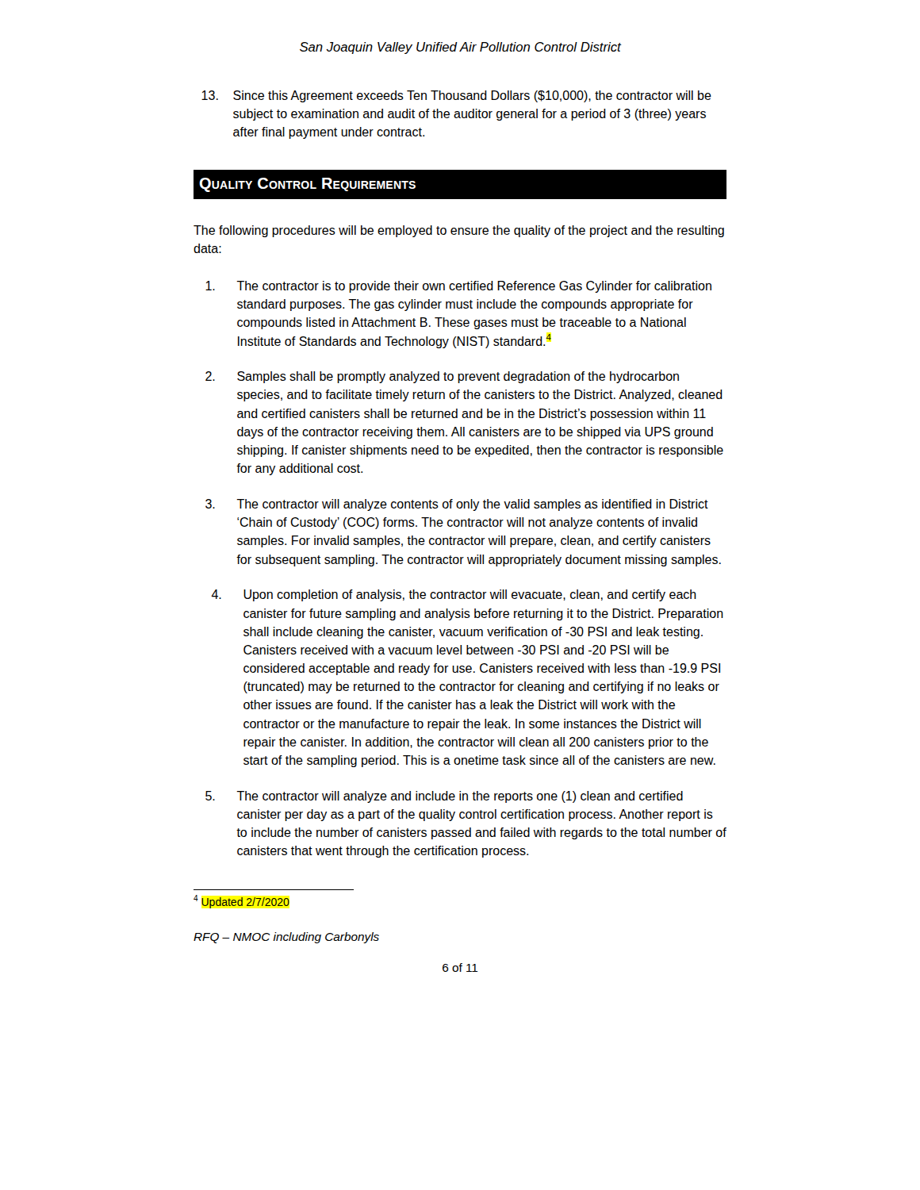San Joaquin Valley Unified Air Pollution Control District
13. Since this Agreement exceeds Ten Thousand Dollars ($10,000), the contractor will be subject to examination and audit of the auditor general for a period of 3 (three) years after final payment under contract.
Quality Control Requirements
The following procedures will be employed to ensure the quality of the project and the resulting data:
1. The contractor is to provide their own certified Reference Gas Cylinder for calibration standard purposes. The gas cylinder must include the compounds appropriate for compounds listed in Attachment B. These gases must be traceable to a National Institute of Standards and Technology (NIST) standard.4
2. Samples shall be promptly analyzed to prevent degradation of the hydrocarbon species, and to facilitate timely return of the canisters to the District. Analyzed, cleaned and certified canisters shall be returned and be in the District’s possession within 11 days of the contractor receiving them. All canisters are to be shipped via UPS ground shipping. If canister shipments need to be expedited, then the contractor is responsible for any additional cost.
3. The contractor will analyze contents of only the valid samples as identified in District ‘Chain of Custody’ (COC) forms. The contractor will not analyze contents of invalid samples. For invalid samples, the contractor will prepare, clean, and certify canisters for subsequent sampling. The contractor will appropriately document missing samples.
4. Upon completion of analysis, the contractor will evacuate, clean, and certify each canister for future sampling and analysis before returning it to the District. Preparation shall include cleaning the canister, vacuum verification of -30 PSI and leak testing. Canisters received with a vacuum level between -30 PSI and -20 PSI will be considered acceptable and ready for use. Canisters received with less than -19.9 PSI (truncated) may be returned to the contractor for cleaning and certifying if no leaks or other issues are found. If the canister has a leak the District will work with the contractor or the manufacture to repair the leak. In some instances the District will repair the canister. In addition, the contractor will clean all 200 canisters prior to the start of the sampling period. This is a onetime task since all of the canisters are new.
5. The contractor will analyze and include in the reports one (1) clean and certified canister per day as a part of the quality control certification process. Another report is to include the number of canisters passed and failed with regards to the total number of canisters that went through the certification process.
4 Updated 2/7/2020
RFQ – NMOC including Carbonyls
6 of 11